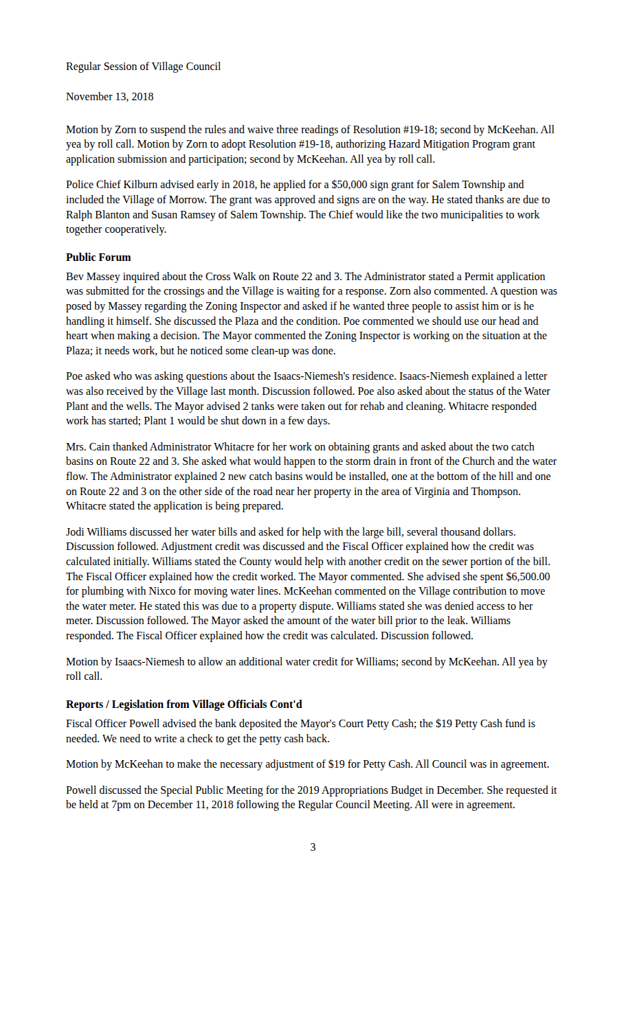Regular Session of Village Council
November 13, 2018
Motion by Zorn to suspend the rules and waive three readings of Resolution #19-18; second by McKeehan. All yea by roll call. Motion by Zorn to adopt Resolution #19-18, authorizing Hazard Mitigation Program grant application submission and participation; second by McKeehan. All yea by roll call.
Police Chief Kilburn advised early in 2018, he applied for a $50,000 sign grant for Salem Township and included the Village of Morrow. The grant was approved and signs are on the way. He stated thanks are due to Ralph Blanton and Susan Ramsey of Salem Township. The Chief would like the two municipalities to work together cooperatively.
Public Forum
Bev Massey inquired about the Cross Walk on Route 22 and 3. The Administrator stated a Permit application was submitted for the crossings and the Village is waiting for a response. Zorn also commented. A question was posed by Massey regarding the Zoning Inspector and asked if he wanted three people to assist him or is he handling it himself. She discussed the Plaza and the condition. Poe commented we should use our head and heart when making a decision. The Mayor commented the Zoning Inspector is working on the situation at the Plaza; it needs work, but he noticed some clean-up was done.
Poe asked who was asking questions about the Isaacs-Niemesh's residence. Isaacs-Niemesh explained a letter was also received by the Village last month. Discussion followed. Poe also asked about the status of the Water Plant and the wells. The Mayor advised 2 tanks were taken out for rehab and cleaning. Whitacre responded work has started; Plant 1 would be shut down in a few days.
Mrs. Cain thanked Administrator Whitacre for her work on obtaining grants and asked about the two catch basins on Route 22 and 3. She asked what would happen to the storm drain in front of the Church and the water flow. The Administrator explained 2 new catch basins would be installed, one at the bottom of the hill and one on Route 22 and 3 on the other side of the road near her property in the area of Virginia and Thompson. Whitacre stated the application is being prepared.
Jodi Williams discussed her water bills and asked for help with the large bill, several thousand dollars. Discussion followed. Adjustment credit was discussed and the Fiscal Officer explained how the credit was calculated initially. Williams stated the County would help with another credit on the sewer portion of the bill. The Fiscal Officer explained how the credit worked. The Mayor commented. She advised she spent $6,500.00 for plumbing with Nixco for moving water lines. McKeehan commented on the Village contribution to move the water meter. He stated this was due to a property dispute. Williams stated she was denied access to her meter. Discussion followed. The Mayor asked the amount of the water bill prior to the leak. Williams responded. The Fiscal Officer explained how the credit was calculated. Discussion followed.
Motion by Isaacs-Niemesh to allow an additional water credit for Williams; second by McKeehan. All yea by roll call.
Reports / Legislation from Village Officials Cont'd
Fiscal Officer Powell advised the bank deposited the Mayor's Court Petty Cash; the $19 Petty Cash fund is needed. We need to write a check to get the petty cash back.
Motion by McKeehan to make the necessary adjustment of $19 for Petty Cash. All Council was in agreement.
Powell discussed the Special Public Meeting for the 2019 Appropriations Budget in December. She requested it be held at 7pm on December 11, 2018 following the Regular Council Meeting. All were in agreement.
3